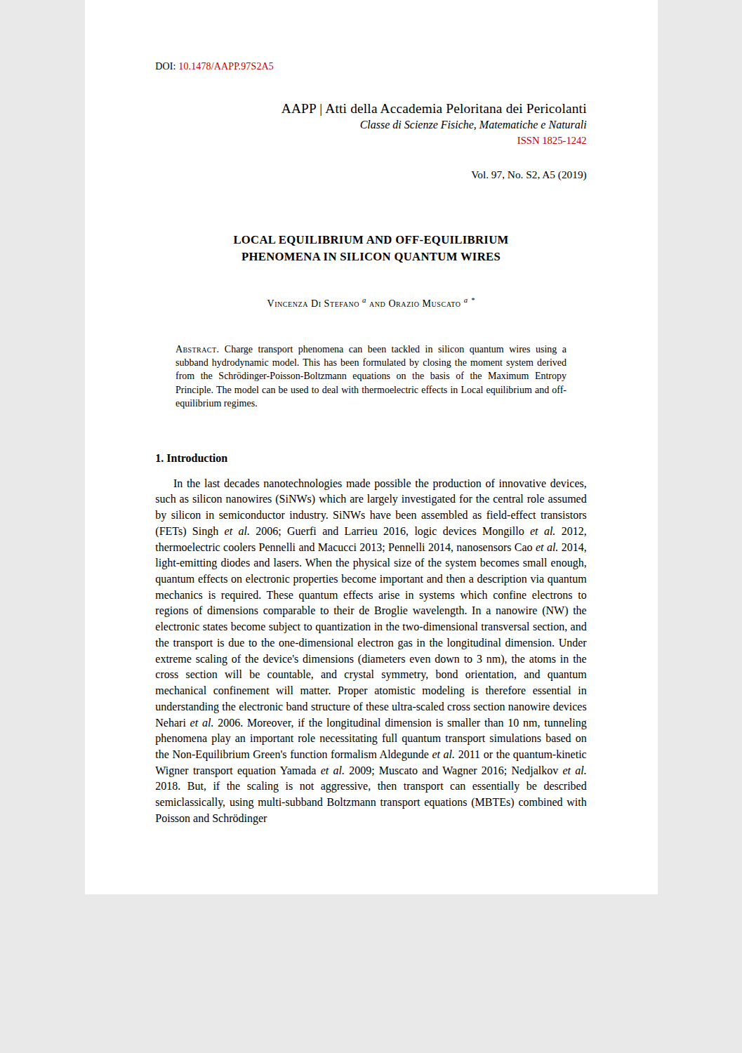DOI: 10.1478/AAPP.97S2A5
AAPP | Atti della Accademia Peloritana dei Pericolanti
Classe di Scienze Fisiche, Matematiche e Naturali
ISSN 1825-1242
Vol. 97, No. S2, A5 (2019)
Local equilibrium and off-equilibrium
phenomena in silicon quantum wires
Vincenza Di Stefano a and Orazio Muscato a *
Abstract. Charge transport phenomena can been tackled in silicon quantum wires using a subband hydrodynamic model. This has been formulated by closing the moment system derived from the Schrödinger-Poisson-Boltzmann equations on the basis of the Maximum Entropy Principle. The model can be used to deal with thermoelectric effects in Local equilibrium and off-equilibrium regimes.
1. Introduction
In the last decades nanotechnologies made possible the production of innovative devices, such as silicon nanowires (SiNWs) which are largely investigated for the central role assumed by silicon in semiconductor industry. SiNWs have been assembled as field-effect transistors (FETs) Singh et al. 2006; Guerfi and Larrieu 2016, logic devices Mongillo et al. 2012, thermoelectric coolers Pennelli and Macucci 2013; Pennelli 2014, nanosensors Cao et al. 2014, light-emitting diodes and lasers. When the physical size of the system becomes small enough, quantum effects on electronic properties become important and then a description via quantum mechanics is required. These quantum effects arise in systems which confine electrons to regions of dimensions comparable to their de Broglie wavelength. In a nanowire (NW) the electronic states become subject to quantization in the two-dimensional transversal section, and the transport is due to the one-dimensional electron gas in the longitudinal dimension. Under extreme scaling of the device's dimensions (diameters even down to 3 nm), the atoms in the cross section will be countable, and crystal symmetry, bond orientation, and quantum mechanical confinement will matter. Proper atomistic modeling is therefore essential in understanding the electronic band structure of these ultra-scaled cross section nanowire devices Nehari et al. 2006. Moreover, if the longitudinal dimension is smaller than 10 nm, tunneling phenomena play an important role necessitating full quantum transport simulations based on the Non-Equilibrium Green's function formalism Aldegunde et al. 2011 or the quantum-kinetic Wigner transport equation Yamada et al. 2009; Muscato and Wagner 2016; Nedjalkov et al. 2018. But, if the scaling is not aggressive, then transport can essentially be described semiclassically, using multi-subband Boltzmann transport equations (MBTEs) combined with Poisson and Schrödinger